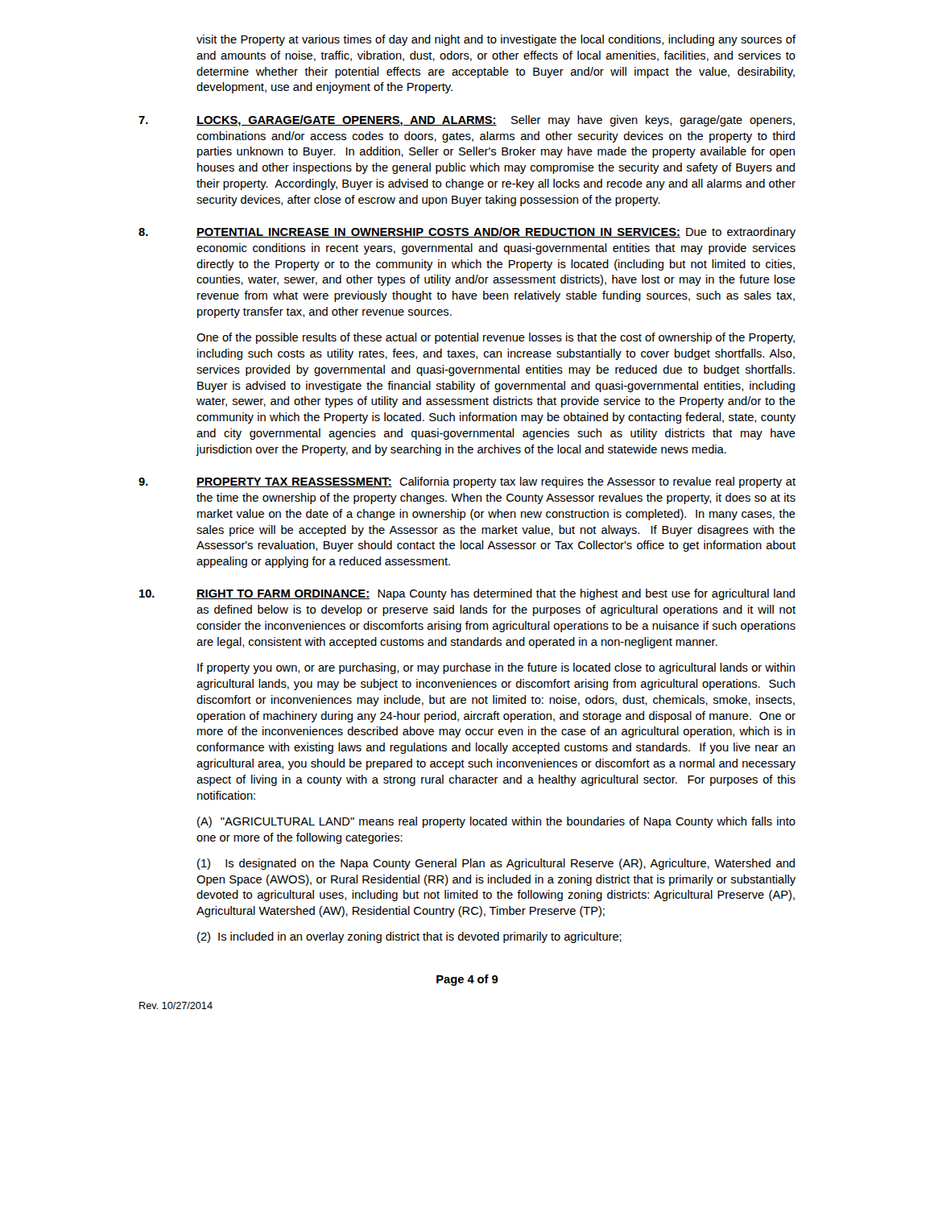visit the Property at various times of day and night and to investigate the local conditions, including any sources of and amounts of noise, traffic, vibration, dust, odors, or other effects of local amenities, facilities, and services to determine whether their potential effects are acceptable to Buyer and/or will impact the value, desirability, development, use and enjoyment of the Property.
7.
LOCKS, GARAGE/GATE OPENERS, AND ALARMS: Seller may have given keys, garage/gate openers, combinations and/or access codes to doors, gates, alarms and other security devices on the property to third parties unknown to Buyer. In addition, Seller or Seller's Broker may have made the property available for open houses and other inspections by the general public which may compromise the security and safety of Buyers and their property. Accordingly, Buyer is advised to change or re-key all locks and recode any and all alarms and other security devices, after close of escrow and upon Buyer taking possession of the property.
8.
POTENTIAL INCREASE IN OWNERSHIP COSTS AND/OR REDUCTION IN SERVICES: Due to extraordinary economic conditions in recent years, governmental and quasi-governmental entities that may provide services directly to the Property or to the community in which the Property is located (including but not limited to cities, counties, water, sewer, and other types of utility and/or assessment districts), have lost or may in the future lose revenue from what were previously thought to have been relatively stable funding sources, such as sales tax, property transfer tax, and other revenue sources.
One of the possible results of these actual or potential revenue losses is that the cost of ownership of the Property, including such costs as utility rates, fees, and taxes, can increase substantially to cover budget shortfalls. Also, services provided by governmental and quasi-governmental entities may be reduced due to budget shortfalls. Buyer is advised to investigate the financial stability of governmental and quasi-governmental entities, including water, sewer, and other types of utility and assessment districts that provide service to the Property and/or to the community in which the Property is located. Such information may be obtained by contacting federal, state, county and city governmental agencies and quasi-governmental agencies such as utility districts that may have jurisdiction over the Property, and by searching in the archives of the local and statewide news media.
9.
PROPERTY TAX REASSESSMENT: California property tax law requires the Assessor to revalue real property at the time the ownership of the property changes. When the County Assessor revalues the property, it does so at its market value on the date of a change in ownership (or when new construction is completed). In many cases, the sales price will be accepted by the Assessor as the market value, but not always. If Buyer disagrees with the Assessor's revaluation, Buyer should contact the local Assessor or Tax Collector's office to get information about appealing or applying for a reduced assessment.
10.
RIGHT TO FARM ORDINANCE: Napa County has determined that the highest and best use for agricultural land as defined below is to develop or preserve said lands for the purposes of agricultural operations and it will not consider the inconveniences or discomforts arising from agricultural operations to be a nuisance if such operations are legal, consistent with accepted customs and standards and operated in a non-negligent manner.
If property you own, or are purchasing, or may purchase in the future is located close to agricultural lands or within agricultural lands, you may be subject to inconveniences or discomfort arising from agricultural operations. Such discomfort or inconveniences may include, but are not limited to: noise, odors, dust, chemicals, smoke, insects, operation of machinery during any 24-hour period, aircraft operation, and storage and disposal of manure. One or more of the inconveniences described above may occur even in the case of an agricultural operation, which is in conformance with existing laws and regulations and locally accepted customs and standards. If you live near an agricultural area, you should be prepared to accept such inconveniences or discomfort as a normal and necessary aspect of living in a county with a strong rural character and a healthy agricultural sector. For purposes of this notification:
(A) "AGRICULTURAL LAND" means real property located within the boundaries of Napa County which falls into one or more of the following categories:
(1) Is designated on the Napa County General Plan as Agricultural Reserve (AR), Agriculture, Watershed and Open Space (AWOS), or Rural Residential (RR) and is included in a zoning district that is primarily or substantially devoted to agricultural uses, including but not limited to the following zoning districts: Agricultural Preserve (AP), Agricultural Watershed (AW), Residential Country (RC), Timber Preserve (TP);
(2) Is included in an overlay zoning district that is devoted primarily to agriculture;
Page 4 of 9
Rev. 10/27/2014